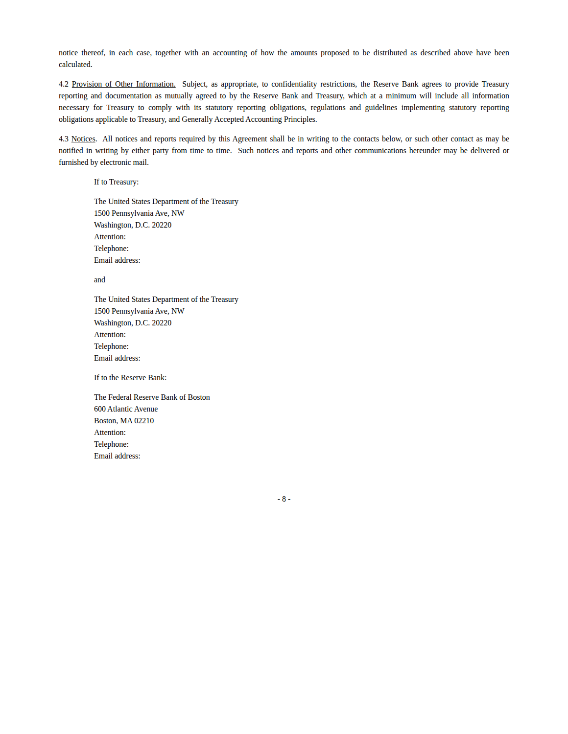notice thereof, in each case, together with an accounting of how the amounts proposed to be distributed as described above have been calculated.
4.2 Provision of Other Information. Subject, as appropriate, to confidentiality restrictions, the Reserve Bank agrees to provide Treasury reporting and documentation as mutually agreed to by the Reserve Bank and Treasury, which at a minimum will include all information necessary for Treasury to comply with its statutory reporting obligations, regulations and guidelines implementing statutory reporting obligations applicable to Treasury, and Generally Accepted Accounting Principles.
4.3 Notices. All notices and reports required by this Agreement shall be in writing to the contacts below, or such other contact as may be notified in writing by either party from time to time. Such notices and reports and other communications hereunder may be delivered or furnished by electronic mail.
If to Treasury:
The United States Department of the Treasury
1500 Pennsylvania Ave, NW
Washington, D.C. 20220
Attention:
Telephone:
Email address:
and
The United States Department of the Treasury
1500 Pennsylvania Ave, NW
Washington, D.C. 20220
Attention:
Telephone:
Email address:
If to the Reserve Bank:
The Federal Reserve Bank of Boston
600 Atlantic Avenue
Boston, MA 02210
Attention:
Telephone:
Email address:
- 8 -